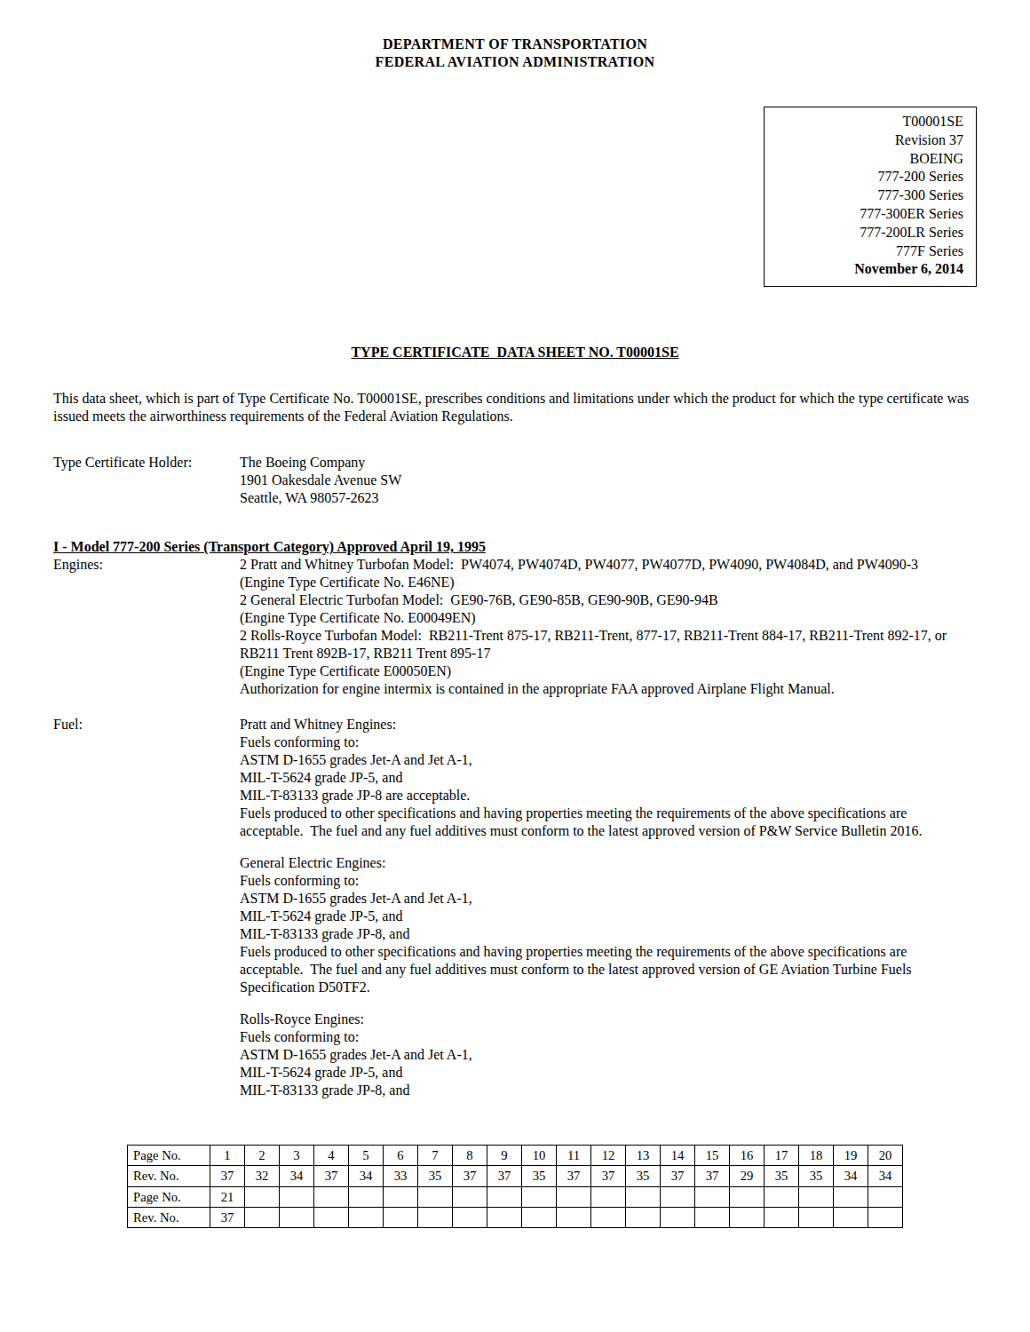DEPARTMENT OF TRANSPORTATION
FEDERAL AVIATION ADMINISTRATION
T00001SE
Revision 37
BOEING
777-200 Series
777-300 Series
777-300ER Series
777-200LR Series
777F Series
November 6, 2014
TYPE CERTIFICATE DATA SHEET NO. T00001SE
This data sheet, which is part of Type Certificate No. T00001SE, prescribes conditions and limitations under which the product for which the type certificate was issued meets the airworthiness requirements of the Federal Aviation Regulations.
| Type Certificate Holder: | The Boeing Company 1901 Oakesdale Avenue SW Seattle, WA 98057-2623 |
I - Model 777-200 Series (Transport Category) Approved April 19, 1995
| Engines: | 2 Pratt and Whitney Turbofan Model: PW4074, PW4074D, PW4077, PW4077D, PW4090, PW4084D, and PW4090-3 (Engine Type Certificate No. E46NE) 2 General Electric Turbofan Model: GE90-76B, GE90-85B, GE90-90B, GE90-94B (Engine Type Certificate No. E00049EN) 2 Rolls-Royce Turbofan Model: RB211-Trent 875-17, RB211-Trent, 877-17, RB211-Trent 884-17, RB211-Trent 892-17, or RB211 Trent 892B-17, RB211 Trent 895-17 (Engine Type Certificate E00050EN) Authorization for engine intermix is contained in the appropriate FAA approved Airplane Flight Manual. |
| Fuel: | Pratt and Whitney Engines: Fuels conforming to: ASTM D-1655 grades Jet-A and Jet A-1, MIL-T-5624 grade JP-5, and MIL-T-83133 grade JP-8 are acceptable. Fuels produced to other specifications and having properties meeting the requirements of the above specifications are acceptable. The fuel and any fuel additives must conform to the latest approved version of P&W Service Bulletin 2016. General Electric Engines: Fuels conforming to: ASTM D-1655 grades Jet-A and Jet A-1, MIL-T-5624 grade JP-5, and MIL-T-83133 grade JP-8, and Fuels produced to other specifications and having properties meeting the requirements of the above specifications are acceptable. The fuel and any fuel additives must conform to the latest approved version of GE Aviation Turbine Fuels Specification D50TF2. Rolls-Royce Engines: Fuels conforming to: ASTM D-1655 grades Jet-A and Jet A-1, MIL-T-5624 grade JP-5, and MIL-T-83133 grade JP-8, and |
| Page No. | 1 | 2 | 3 | 4 | 5 | 6 | 7 | 8 | 9 | 10 | 11 | 12 | 13 | 14 | 15 | 16 | 17 | 18 | 19 | 20 |
| Rev. No. | 37 | 32 | 34 | 37 | 34 | 33 | 35 | 37 | 37 | 35 | 37 | 37 | 35 | 37 | 37 | 29 | 35 | 35 | 34 | 34 |
| Page No. | 21 | | | | | | | | | | | | | | | | | | | |
| Rev. No. | 37 | | | | | | | | | | | | | | | | | | | |